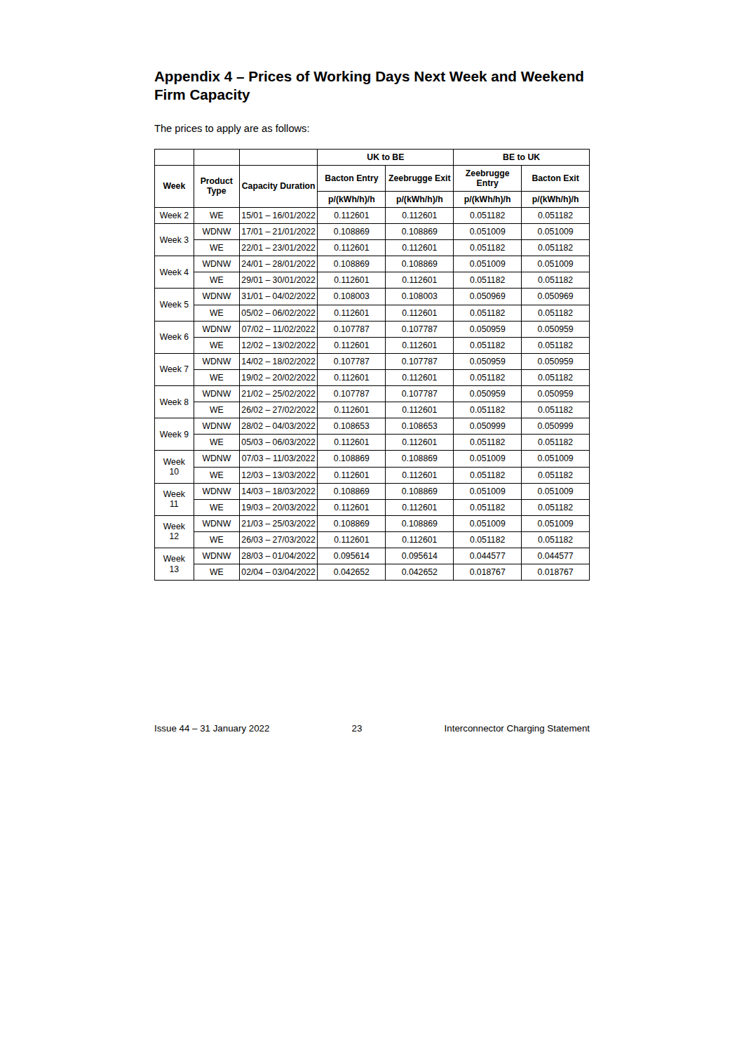Appendix 4 – Prices of Working Days Next Week and Weekend Firm Capacity
The prices to apply are as follows:
| | | | UK to BE | BE to UK |
| --- | --- | --- | --- | --- |
| Week | Product Type | Capacity Duration | Bacton Entry | Zeebrugge Exit | Zeebrugge Entry | Bacton Exit |
| p/(kWh/h)/h | p/(kWh/h)/h | p/(kWh/h)/h | p/(kWh/h)/h |
| Week 2 | WE | 15/01 – 16/01/2022 | 0.112601 | 0.112601 | 0.051182 | 0.051182 |
| Week 3 | WDNW | 17/01 – 21/01/2022 | 0.108869 | 0.108869 | 0.051009 | 0.051009 |
| WE | 22/01 – 23/01/2022 | 0.112601 | 0.112601 | 0.051182 | 0.051182 |
| Week 4 | WDNW | 24/01 – 28/01/2022 | 0.108869 | 0.108869 | 0.051009 | 0.051009 |
| WE | 29/01 – 30/01/2022 | 0.112601 | 0.112601 | 0.051182 | 0.051182 |
| Week 5 | WDNW | 31/01 – 04/02/2022 | 0.108003 | 0.108003 | 0.050969 | 0.050969 |
| WE | 05/02 – 06/02/2022 | 0.112601 | 0.112601 | 0.051182 | 0.051182 |
| Week 6 | WDNW | 07/02 – 11/02/2022 | 0.107787 | 0.107787 | 0.050959 | 0.050959 |
| WE | 12/02 – 13/02/2022 | 0.112601 | 0.112601 | 0.051182 | 0.051182 |
| Week 7 | WDNW | 14/02 – 18/02/2022 | 0.107787 | 0.107787 | 0.050959 | 0.050959 |
| WE | 19/02 – 20/02/2022 | 0.112601 | 0.112601 | 0.051182 | 0.051182 |
| Week 8 | WDNW | 21/02 – 25/02/2022 | 0.107787 | 0.107787 | 0.050959 | 0.050959 |
| WE | 26/02 – 27/02/2022 | 0.112601 | 0.112601 | 0.051182 | 0.051182 |
| Week 9 | WDNW | 28/02 – 04/03/2022 | 0.108653 | 0.108653 | 0.050999 | 0.050999 |
| WE | 05/03 – 06/03/2022 | 0.112601 | 0.112601 | 0.051182 | 0.051182 |
| Week 10 | WDNW | 07/03 – 11/03/2022 | 0.108869 | 0.108869 | 0.051009 | 0.051009 |
| WE | 12/03 – 13/03/2022 | 0.112601 | 0.112601 | 0.051182 | 0.051182 |
| Week 11 | WDNW | 14/03 – 18/03/2022 | 0.108869 | 0.108869 | 0.051009 | 0.051009 |
| WE | 19/03 – 20/03/2022 | 0.112601 | 0.112601 | 0.051182 | 0.051182 |
| Week 12 | WDNW | 21/03 – 25/03/2022 | 0.108869 | 0.108869 | 0.051009 | 0.051009 |
| WE | 26/03 – 27/03/2022 | 0.112601 | 0.112601 | 0.051182 | 0.051182 |
| Week 13 | WDNW | 28/03 – 01/04/2022 | 0.095614 | 0.095614 | 0.044577 | 0.044577 |
| WE | 02/04 – 03/04/2022 | 0.042652 | 0.042652 | 0.018767 | 0.018767 |
Issue 44 – 31 January 2022
23
Interconnector Charging Statement